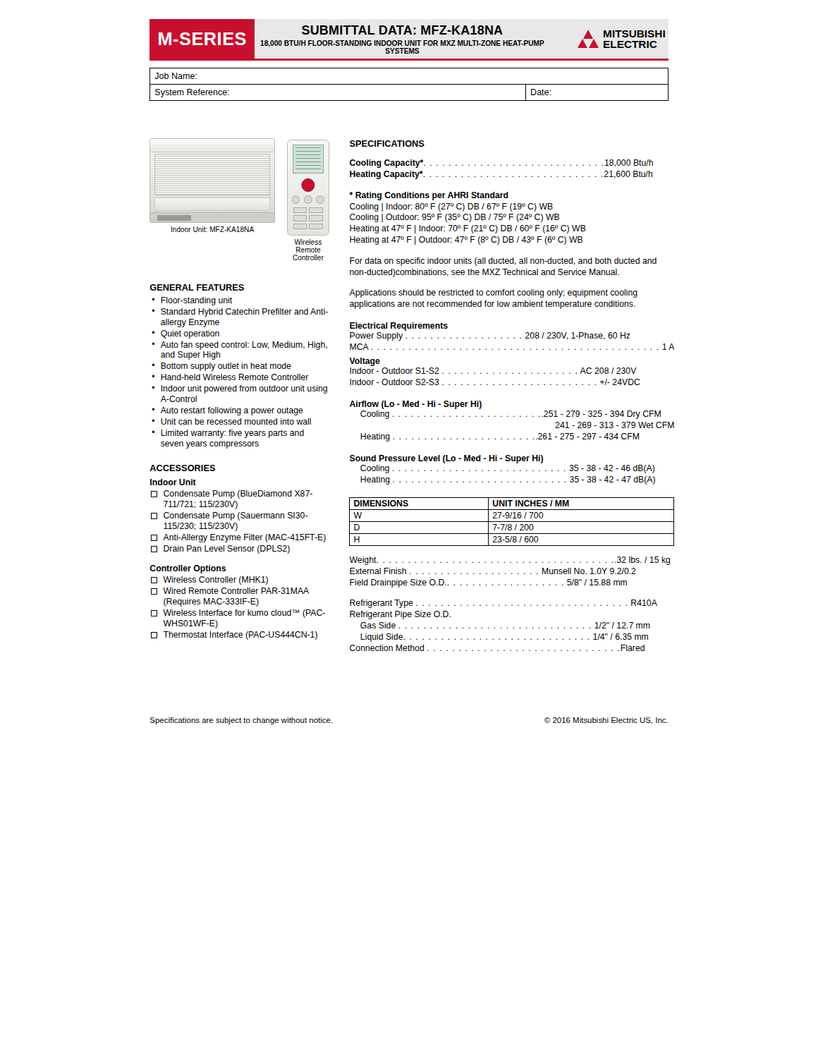M-SERIES
SUBMITTAL DATA: MFZ-KA18NA
18,000 BTU/H FLOOR-STANDING INDOOR UNIT FOR MXZ MULTI-ZONE HEAT-PUMP SYSTEMS
MITSUBISHI
ELECTRIC
| Job Name: |
| System Reference: | Date: |
Indoor Unit: MFZ-KA18NA
Wireless Remote Controller
GENERAL FEATURES
Floor-standing unit
Standard Hybrid Catechin Prefilter and Anti-allergy Enzyme
Quiet operation
Auto fan speed control: Low, Medium, High, and Super High
Bottom supply outlet in heat mode
Hand-held Wireless Remote Controller
Indoor unit powered from outdoor unit using A-Control
Auto restart following a power outage
Unit can be recessed mounted into wall
Limited warranty: five years parts and seven years compressors
ACCESSORIES
Indoor Unit
Condensate Pump (BlueDiamond X87-711/721; 115/230V)
Condensate Pump (Sauermann SI30-115/230; 115/230V)
Anti-Allergy Enzyme Filter (MAC-415FT-E)
Drain Pan Level Sensor (DPLS2)
Controller Options
Wireless Controller (MHK1)
Wired Remote Controller PAR-31MAA (Requires MAC-333IF-E)
Wireless Interface for kumo cloud™ (PAC-WHS01WF-E)
Thermostat Interface (PAC-US444CN-1)
SPECIFICATIONS
Cooling Capacity*. . . . . . . . . . . . . . . . . . . . . . . . . . . . . 18,000 Btu/h
Heating Capacity*. . . . . . . . . . . . . . . . . . . . . . . . . . . . . 21,600 Btu/h
* Rating Conditions per AHRI Standard
Cooling | Indoor: 80º F (27º C) DB / 67º F (19º C) WB
Cooling | Outdoor: 95º F (35º C) DB / 75º F (24º C) WB
Heating at 47º F | Indoor: 70º F (21º C) DB / 60º F (16º C) WB
Heating at 47º F | Outdoor: 47º F (8º C) DB / 43º F (6º C) WB
For data on specific indoor units (all ducted, all non-ducted, and both ducted and non-ducted)combinations, see the MXZ Technical and Service Manual.
Applications should be restricted to comfort cooling only; equipment cooling applications are not recommended for low ambient temperature conditions.
Electrical Requirements
Power Supply . . . . . . . . . . . . . . . . . . . 208 / 230V, 1-Phase, 60 Hz
MCA . . . . . . . . . . . . . . . . . . . . . . . . . . . . . . . . . . . . . . . . . . . . . . 1 A
Voltage
Indoor - Outdoor S1-S2 . . . . . . . . . . . . . . . . . . . . . . AC 208 / 230V
Indoor - Outdoor S2-S3 . . . . . . . . . . . . . . . . . . . . . . . . . +/- 24VDC
Airflow (Lo - Med - Hi - Super Hi)
Cooling . . . . . . . . . . . . . . . . . . . . . . . ..251 - 279 - 325 - 394 Dry CFM
241 - 269 - 313 - 379 Wet CFM
Heating . . . . . . . . . . . . . . . . . . . . . . ..261 - 275 - 297 - 434 CFM
Sound Pressure Level (Lo - Med - Hi - Super Hi)
Cooling . . . . . . . . . . . . . . . . . . . . . . . . . . . . 35 - 38 - 42 - 46 dB(A)
Heating . . . . . . . . . . . . . . . . . . . . . . . . . . . . 35 - 38 - 42 - 47 dB(A)
| DIMENSIONS | UNIT INCHES / MM |
| --- | --- |
| W | 27-9/16 / 700 |
| D | 7-7/8 / 200 |
| H | 23-5/8 / 600 |
Weight. . . . . . . . . . . . . . . . . . . . . . . . . . . . . . . . . . . . . ..32 lbs. / 15 kg
External Finish . . . . . . . . . . . . . . . . . . . . . Munsell No. 1.0Y 9.2/0.2
Field Drainpipe Size O.D.. . . . . . . . . . . . . . . . . . . 5/8" / 15.88 mm
Refrigerant Type . . . . . . . . . . . . . . . . . . . . . . . . . . . . . . . . . . R410A
Refrigerant Pipe Size O.D.
Gas Side . . . . . . . . . . . . . . . . . . . . . . . . . . . . . . . 1/2" / 12.7 mm
Liquid Side. . . . . . . . . . . . . . . . . . . . . . . . . . . . . . 1/4" / 6.35 mm
Connection Method . . . . . . . . . . . . . . . . . . . . . . . . . . . . . . . Flared
Specifications are subject to change without notice.
© 2016 Mitsubishi Electric US, Inc.